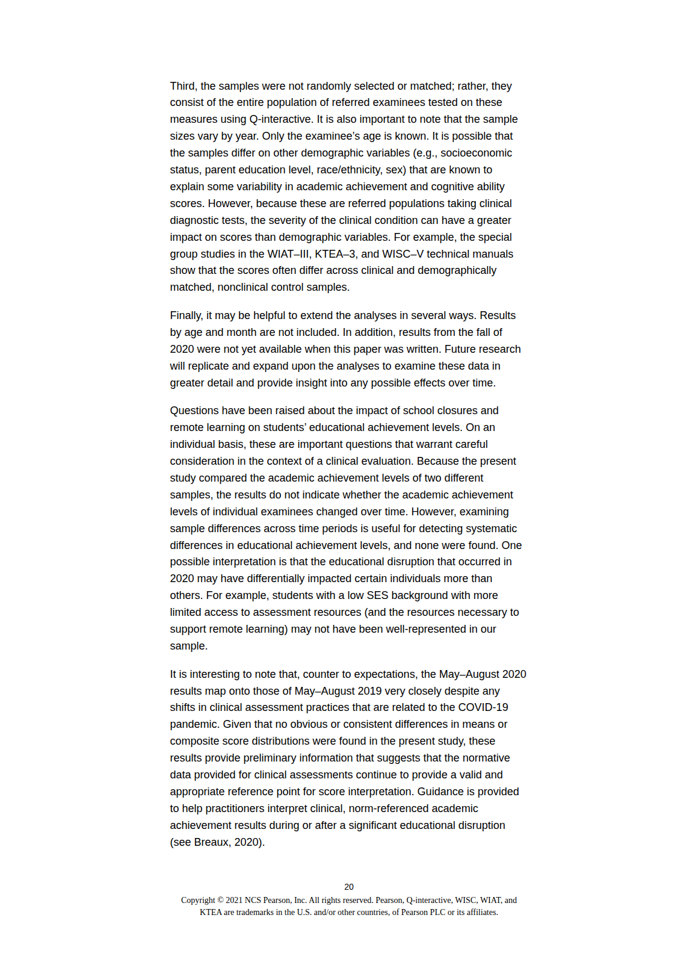Third, the samples were not randomly selected or matched; rather, they consist of the entire population of referred examinees tested on these measures using Q-interactive. It is also important to note that the sample sizes vary by year. Only the examinee’s age is known. It is possible that the samples differ on other demographic variables (e.g., socioeconomic status, parent education level, race/ethnicity, sex) that are known to explain some variability in academic achievement and cognitive ability scores. However, because these are referred populations taking clinical diagnostic tests, the severity of the clinical condition can have a greater impact on scores than demographic variables. For example, the special group studies in the WIAT–III, KTEA–3, and WISC–V technical manuals show that the scores often differ across clinical and demographically matched, nonclinical control samples.
Finally, it may be helpful to extend the analyses in several ways. Results by age and month are not included. In addition, results from the fall of 2020 were not yet available when this paper was written. Future research will replicate and expand upon the analyses to examine these data in greater detail and provide insight into any possible effects over time.
Questions have been raised about the impact of school closures and remote learning on students’ educational achievement levels. On an individual basis, these are important questions that warrant careful consideration in the context of a clinical evaluation. Because the present study compared the academic achievement levels of two different samples, the results do not indicate whether the academic achievement levels of individual examinees changed over time. However, examining sample differences across time periods is useful for detecting systematic differences in educational achievement levels, and none were found. One possible interpretation is that the educational disruption that occurred in 2020 may have differentially impacted certain individuals more than others. For example, students with a low SES background with more limited access to assessment resources (and the resources necessary to support remote learning) may not have been well-represented in our sample.
It is interesting to note that, counter to expectations, the May–August 2020 results map onto those of May–August 2019 very closely despite any shifts in clinical assessment practices that are related to the COVID-19 pandemic. Given that no obvious or consistent differences in means or composite score distributions were found in the present study, these results provide preliminary information that suggests that the normative data provided for clinical assessments continue to provide a valid and appropriate reference point for score interpretation. Guidance is provided to help practitioners interpret clinical, norm-referenced academic achievement results during or after a significant educational disruption (see Breaux, 2020).
20
Copyright © 2021 NCS Pearson, Inc. All rights reserved. Pearson, Q-interactive, WISC, WIAT, and KTEA are trademarks in the U.S. and/or other countries, of Pearson PLC or its affiliates.